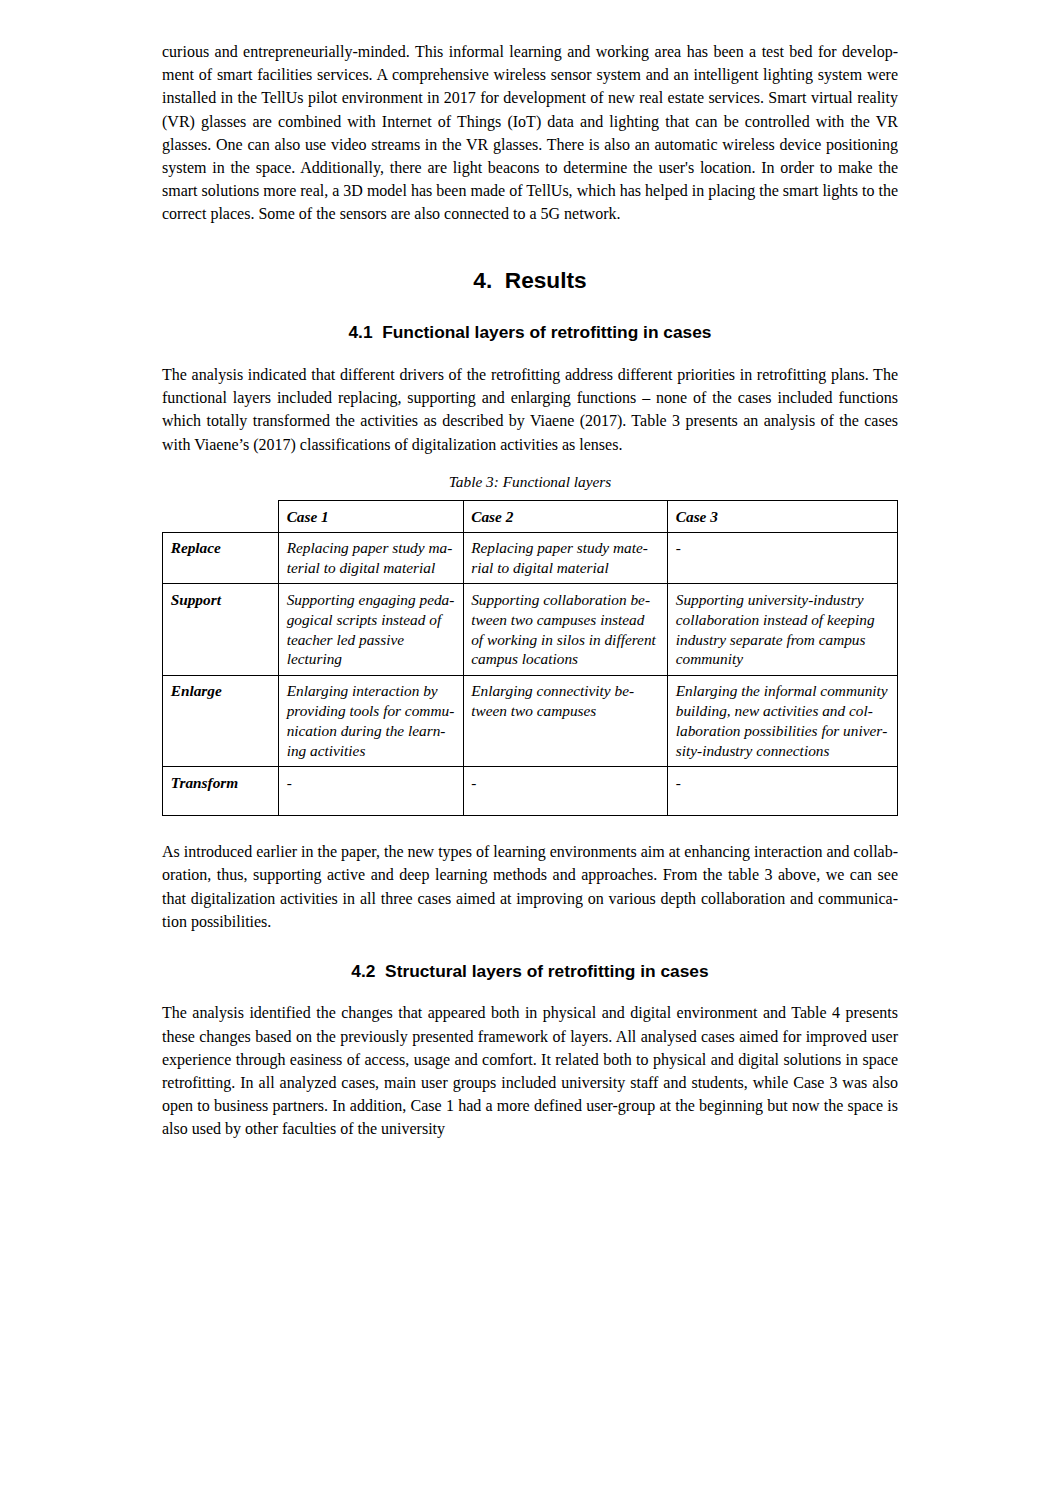curious and entrepreneurially-minded. This informal learning and working area has been a test bed for development of smart facilities services. A comprehensive wireless sensor system and an intelligent lighting system were installed in the TellUs pilot environment in 2017 for development of new real estate services. Smart virtual reality (VR) glasses are combined with Internet of Things (IoT) data and lighting that can be controlled with the VR glasses. One can also use video streams in the VR glasses. There is also an automatic wireless device positioning system in the space. Additionally, there are light beacons to determine the user's location. In order to make the smart solutions more real, a 3D model has been made of TellUs, which has helped in placing the smart lights to the correct places. Some of the sensors are also connected to a 5G network.
4. Results
4.1 Functional layers of retrofitting in cases
The analysis indicated that different drivers of the retrofitting address different priorities in retrofitting plans. The functional layers included replacing, supporting and enlarging functions – none of the cases included functions which totally transformed the activities as described by Viaene (2017). Table 3 presents an analysis of the cases with Viaene’s (2017) classifications of digitalization activities as lenses.
Table 3: Functional layers
| | Case 1 | Case 2 | Case 3 |
| --- | --- | --- | --- |
| Replace | Replacing paper study material to digital material | Replacing paper study material to digital material | - |
| Support | Supporting engaging pedagogical scripts instead of teacher led passive lecturing | Supporting collaboration between two campuses instead of working in silos in different campus locations | Supporting university-industry collaboration instead of keeping industry separate from campus community |
| Enlarge | Enlarging interaction by providing tools for communication during the learning activities | Enlarging connectivity between two campuses | Enlarging the informal community building, new activities and collaboration possibilities for university-industry connections |
| Transform | - | - | - |
As introduced earlier in the paper, the new types of learning environments aim at enhancing interaction and collaboration, thus, supporting active and deep learning methods and approaches. From the table 3 above, we can see that digitalization activities in all three cases aimed at improving on various depth collaboration and communication possibilities.
4.2 Structural layers of retrofitting in cases
The analysis identified the changes that appeared both in physical and digital environment and Table 4 presents these changes based on the previously presented framework of layers. All analysed cases aimed for improved user experience through easiness of access, usage and comfort. It related both to physical and digital solutions in space retrofitting. In all analyzed cases, main user groups included university staff and students, while Case 3 was also open to business partners. In addition, Case 1 had a more defined user-group at the beginning but now the space is also used by other faculties of the university